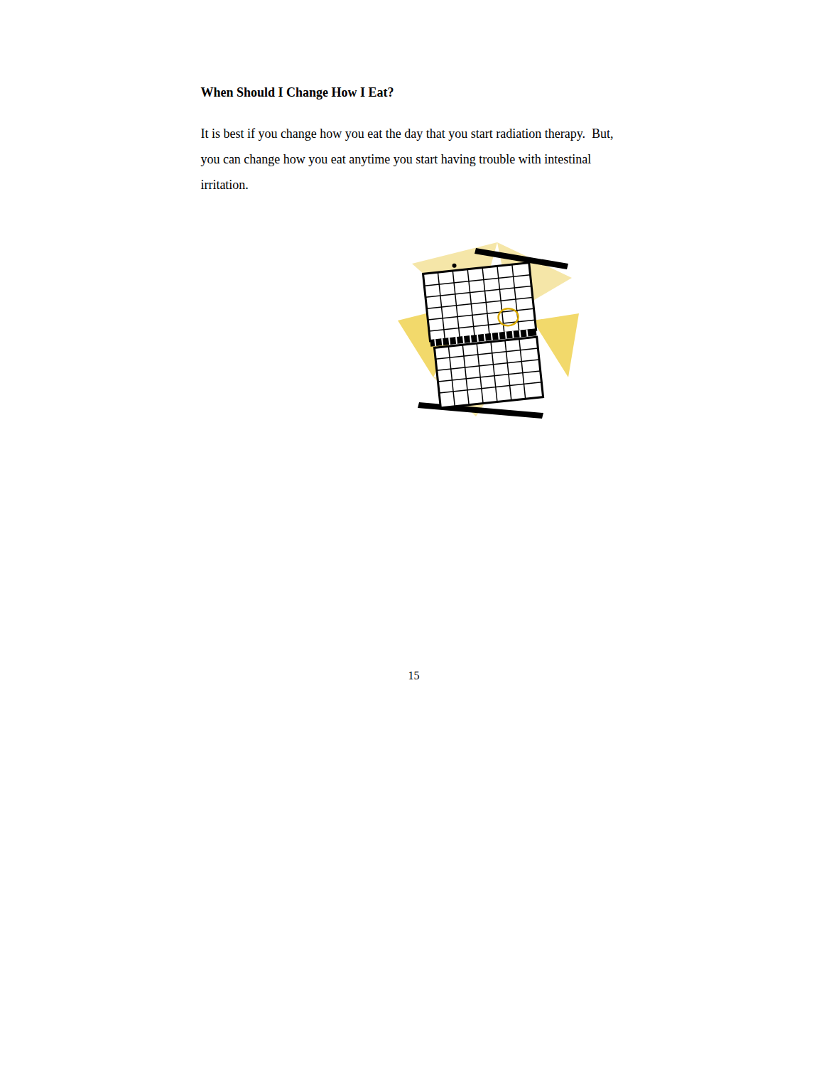When Should I Change How I Eat?
It is best if you change how you eat the day that you start radiation therapy. But, you can change how you eat anytime you start having trouble with intestinal irritation.
15